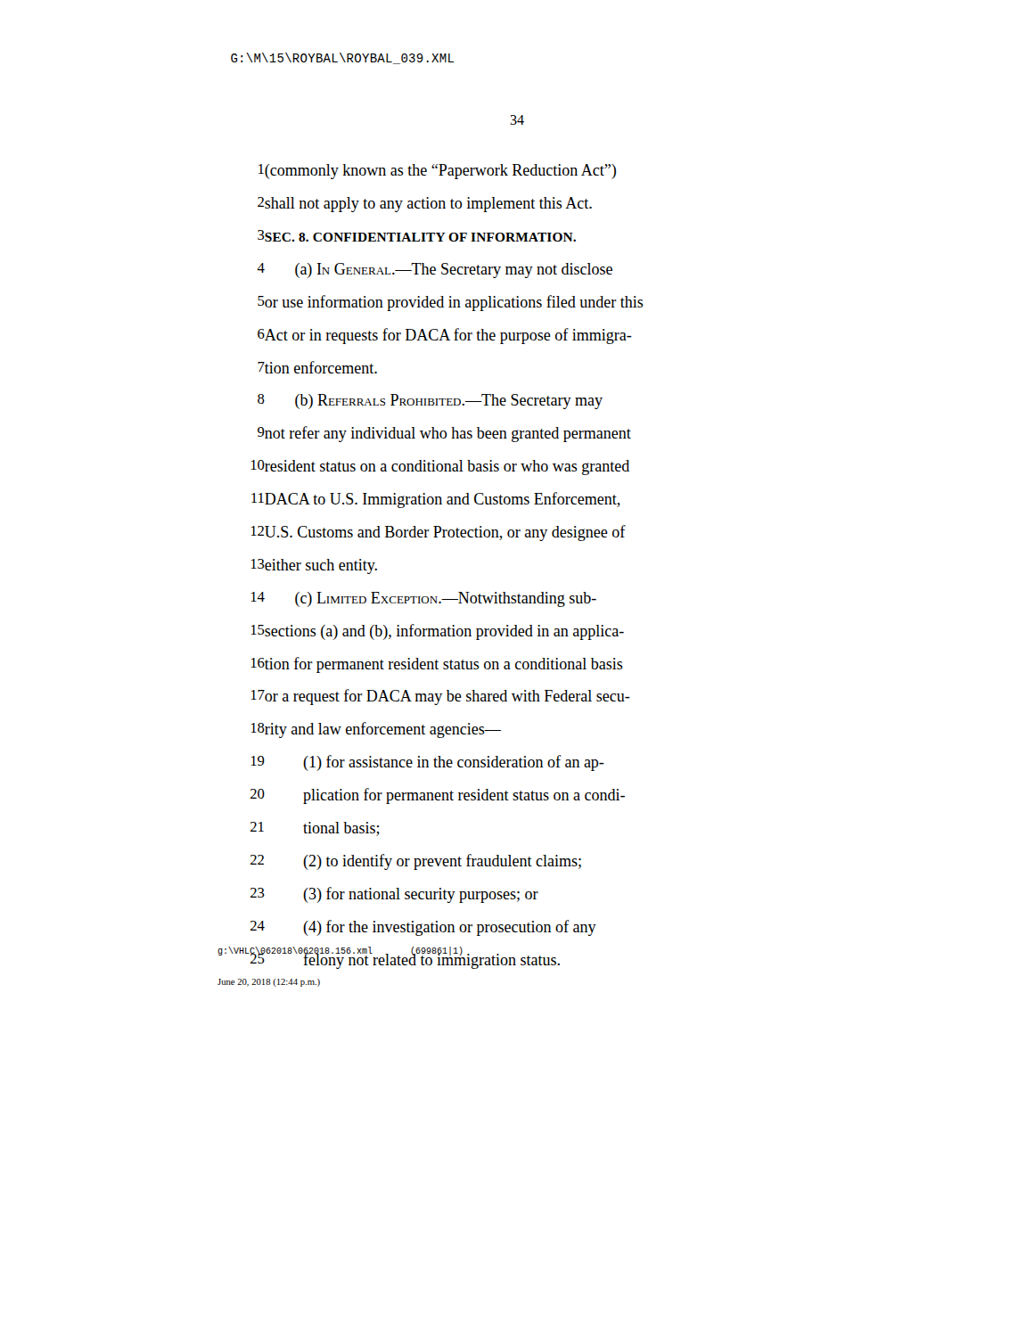G:\M\15\ROYBAL\ROYBAL_039.XML
34
| 1 | (commonly known as the “Paperwork Reduction Act”) |
| 2 | shall not apply to any action to implement this Act. |
| 3 | SEC. 8. CONFIDENTIALITY OF INFORMATION. |
| 4 | (a) In General. —The Secretary may not disclose |
| 5 | or use information provided in applications filed under this |
| 6 | Act or in requests for DACA for the purpose of immigra- |
| 7 | tion enforcement. |
| 8 | (b) Referrals Prohibited. —The Secretary may |
| 9 | not refer any individual who has been granted permanent |
| 10 | resident status on a conditional basis or who was granted |
| 11 | DACA to U.S. Immigration and Customs Enforcement, |
| 12 | U.S. Customs and Border Protection, or any designee of |
| 13 | either such entity. |
| 14 | (c) Limited Exception. —Notwithstanding sub- |
| 15 | sections (a) and (b), information provided in an applica- |
| 16 | tion for permanent resident status on a conditional basis |
| 17 | or a request for DACA may be shared with Federal secu- |
| 18 | rity and law enforcement agencies— |
| 19 | (1) for assistance in the consideration of an ap- |
| 20 | plication for permanent resident status on a condi- |
| 21 | tional basis; |
| 22 | (2) to identify or prevent fraudulent claims; |
| 23 | (3) for national security purposes; or |
| 24 | (4) for the investigation or prosecution of any |
| 25 | felony not related to immigration status. |
g:\VHLC\062018\062018.156.xml (699861|1)
June 20, 2018 (12:44 p.m.)